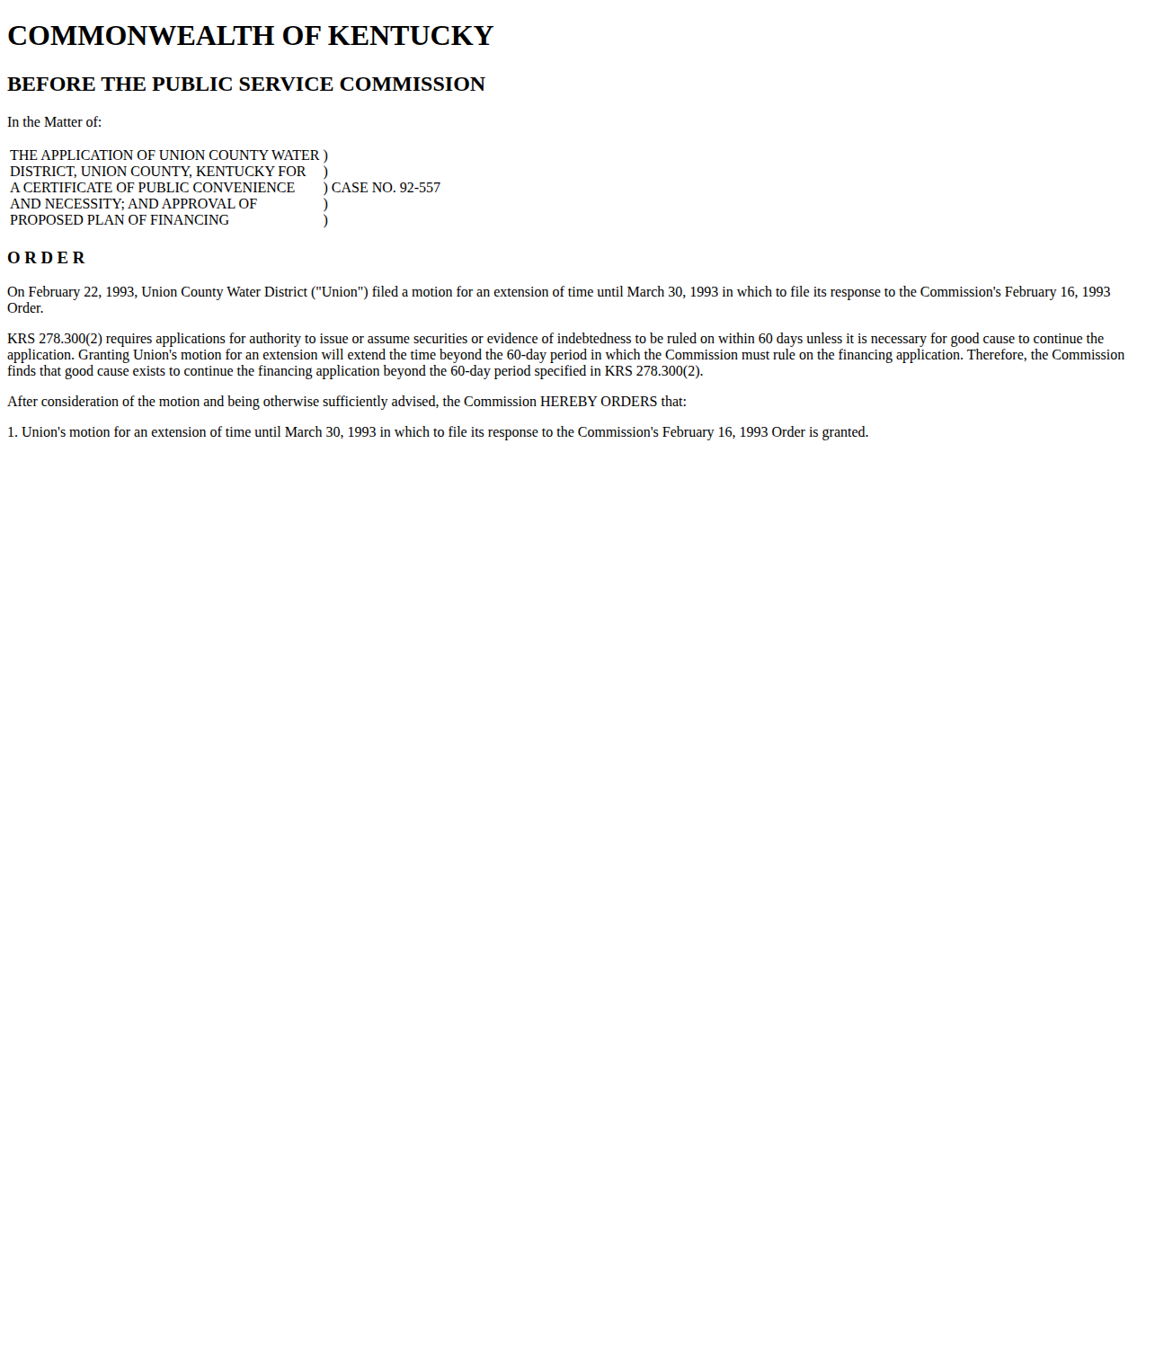COMMONWEALTH OF KENTUCKY
BEFORE THE PUBLIC SERVICE COMMISSION
In the Matter of:
| THE APPLICATION OF UNION COUNTY WATER DISTRICT, UNION COUNTY, KENTUCKY FOR A CERTIFICATE OF PUBLIC CONVENIENCE AND NECESSITY; AND APPROVAL OF PROPOSED PLAN OF FINANCING | ) ) ) ) ) | CASE NO. 92-557 |
O R D E R
On February 22, 1993, Union County Water District ("Union") filed a motion for an extension of time until March 30, 1993 in which to file its response to the Commission's February 16, 1993 Order.
KRS 278.300(2) requires applications for authority to issue or assume securities or evidence of indebtedness to be ruled on within 60 days unless it is necessary for good cause to continue the application. Granting Union's motion for an extension will extend the time beyond the 60-day period in which the Commission must rule on the financing application. Therefore, the Commission finds that good cause exists to continue the financing application beyond the 60-day period specified in KRS 278.300(2).
After consideration of the motion and being otherwise sufficiently advised, the Commission HEREBY ORDERS that:
1. Union's motion for an extension of time until March 30, 1993 in which to file its response to the Commission's February 16, 1993 Order is granted.